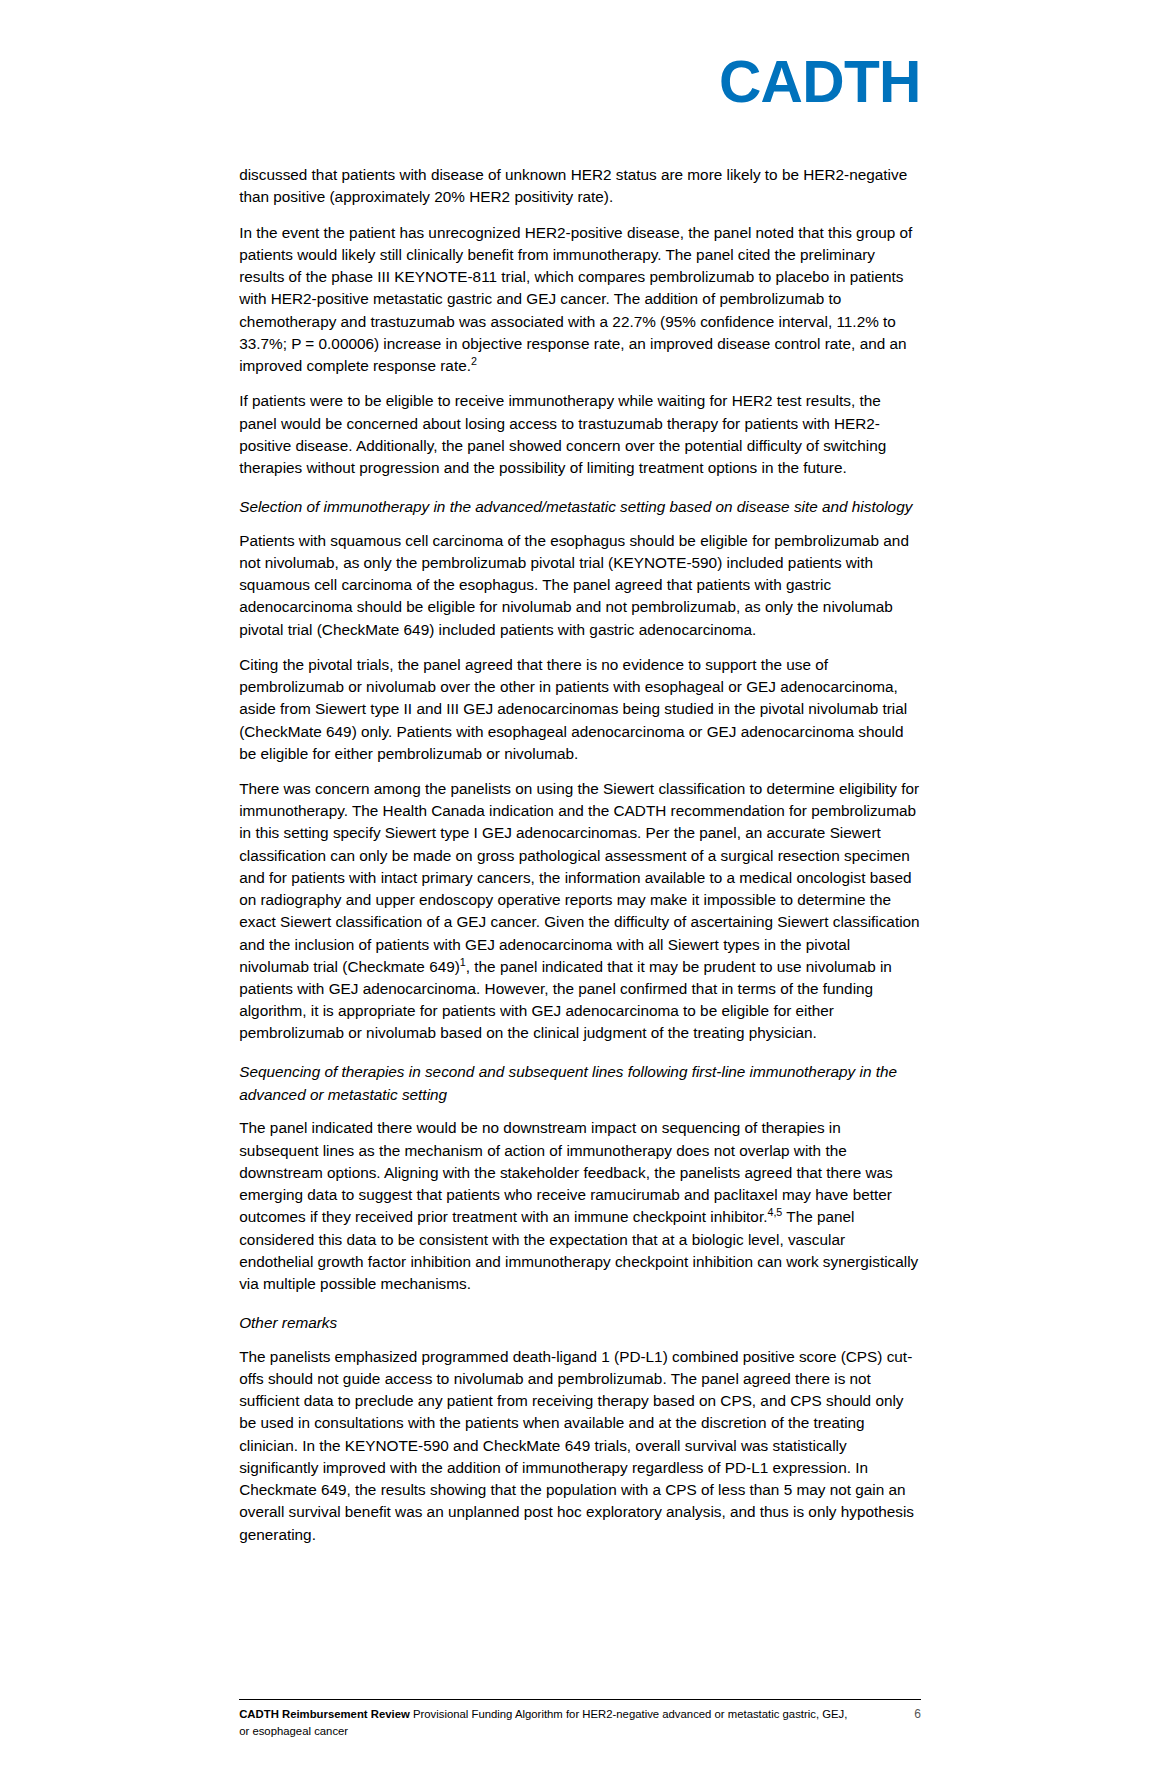CADTH
discussed that patients with disease of unknown HER2 status are more likely to be HER2-negative than positive (approximately 20% HER2 positivity rate).
In the event the patient has unrecognized HER2-positive disease, the panel noted that this group of patients would likely still clinically benefit from immunotherapy. The panel cited the preliminary results of the phase III KEYNOTE-811 trial, which compares pembrolizumab to placebo in patients with HER2-positive metastatic gastric and GEJ cancer. The addition of pembrolizumab to chemotherapy and trastuzumab was associated with a 22.7% (95% confidence interval, 11.2% to 33.7%; P = 0.00006) increase in objective response rate, an improved disease control rate, and an improved complete response rate.2
If patients were to be eligible to receive immunotherapy while waiting for HER2 test results, the panel would be concerned about losing access to trastuzumab therapy for patients with HER2-positive disease. Additionally, the panel showed concern over the potential difficulty of switching therapies without progression and the possibility of limiting treatment options in the future.
Selection of immunotherapy in the advanced/metastatic setting based on disease site and histology
Patients with squamous cell carcinoma of the esophagus should be eligible for pembrolizumab and not nivolumab, as only the pembrolizumab pivotal trial (KEYNOTE-590) included patients with squamous cell carcinoma of the esophagus. The panel agreed that patients with gastric adenocarcinoma should be eligible for nivolumab and not pembrolizumab, as only the nivolumab pivotal trial (CheckMate 649) included patients with gastric adenocarcinoma.
Citing the pivotal trials, the panel agreed that there is no evidence to support the use of pembrolizumab or nivolumab over the other in patients with esophageal or GEJ adenocarcinoma, aside from Siewert type II and III GEJ adenocarcinomas being studied in the pivotal nivolumab trial (CheckMate 649) only. Patients with esophageal adenocarcinoma or GEJ adenocarcinoma should be eligible for either pembrolizumab or nivolumab.
There was concern among the panelists on using the Siewert classification to determine eligibility for immunotherapy. The Health Canada indication and the CADTH recommendation for pembrolizumab in this setting specify Siewert type I GEJ adenocarcinomas. Per the panel, an accurate Siewert classification can only be made on gross pathological assessment of a surgical resection specimen and for patients with intact primary cancers, the information available to a medical oncologist based on radiography and upper endoscopy operative reports may make it impossible to determine the exact Siewert classification of a GEJ cancer. Given the difficulty of ascertaining Siewert classification and the inclusion of patients with GEJ adenocarcinoma with all Siewert types in the pivotal nivolumab trial (Checkmate 649)1, the panel indicated that it may be prudent to use nivolumab in patients with GEJ adenocarcinoma. However, the panel confirmed that in terms of the funding algorithm, it is appropriate for patients with GEJ adenocarcinoma to be eligible for either pembrolizumab or nivolumab based on the clinical judgment of the treating physician.
Sequencing of therapies in second and subsequent lines following first-line immunotherapy in the advanced or metastatic setting
The panel indicated there would be no downstream impact on sequencing of therapies in subsequent lines as the mechanism of action of immunotherapy does not overlap with the downstream options. Aligning with the stakeholder feedback, the panelists agreed that there was emerging data to suggest that patients who receive ramucirumab and paclitaxel may have better outcomes if they received prior treatment with an immune checkpoint inhibitor.4,5 The panel considered this data to be consistent with the expectation that at a biologic level, vascular endothelial growth factor inhibition and immunotherapy checkpoint inhibition can work synergistically via multiple possible mechanisms.
Other remarks
The panelists emphasized programmed death-ligand 1 (PD-L1) combined positive score (CPS) cut-offs should not guide access to nivolumab and pembrolizumab. The panel agreed there is not sufficient data to preclude any patient from receiving therapy based on CPS, and CPS should only be used in consultations with the patients when available and at the discretion of the treating clinician. In the KEYNOTE-590 and CheckMate 649 trials, overall survival was statistically significantly improved with the addition of immunotherapy regardless of PD-L1 expression. In Checkmate 649, the results showing that the population with a CPS of less than 5 may not gain an overall survival benefit was an unplanned post hoc exploratory analysis, and thus is only hypothesis generating.
CADTH Reimbursement Review Provisional Funding Algorithm for HER2-negative advanced or metastatic gastric, GEJ, or esophageal cancer
6